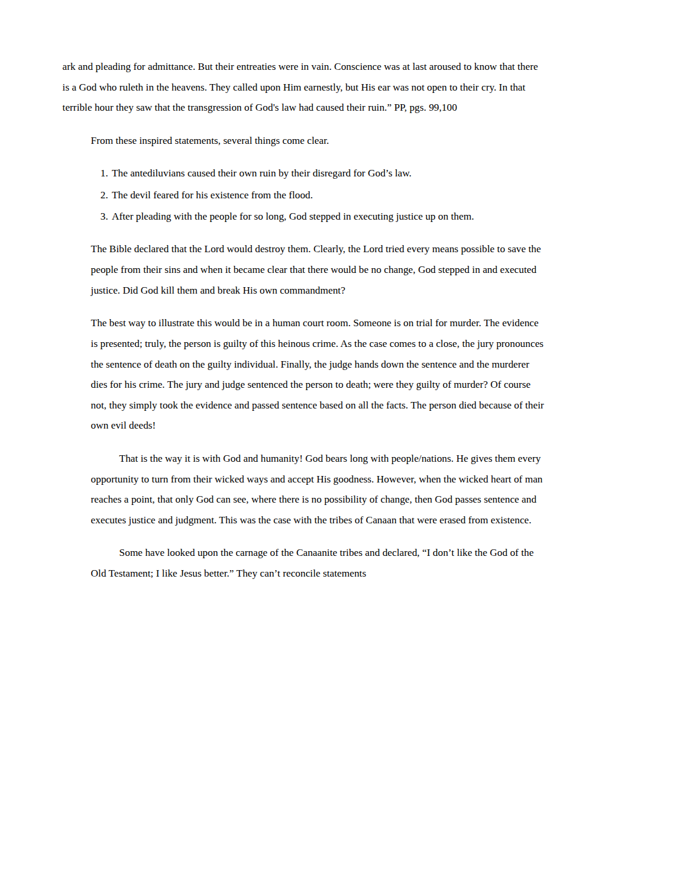ark and pleading for admittance. But their entreaties were in vain. Conscience was at last aroused to know that there is a God who ruleth in the heavens. They called upon Him earnestly, but His ear was not open to their cry. In that terrible hour they saw that the transgression of God's law had caused their ruin.” PP, pgs. 99,100
From these inspired statements, several things come clear.
The antediluvians caused their own ruin by their disregard for God’s law.
The devil feared for his existence from the flood.
After pleading with the people for so long, God stepped in executing justice up on them.
The Bible declared that the Lord would destroy them. Clearly, the Lord tried every means possible to save the people from their sins and when it became clear that there would be no change, God stepped in and executed justice. Did God kill them and break His own commandment?
The best way to illustrate this would be in a human court room. Someone is on trial for murder. The evidence is presented; truly, the person is guilty of this heinous crime. As the case comes to a close, the jury pronounces the sentence of death on the guilty individual. Finally, the judge hands down the sentence and the murderer dies for his crime. The jury and judge sentenced the person to death; were they guilty of murder? Of course not, they simply took the evidence and passed sentence based on all the facts. The person died because of their own evil deeds!
That is the way it is with God and humanity! God bears long with people/nations. He gives them every opportunity to turn from their wicked ways and accept His goodness. However, when the wicked heart of man reaches a point, that only God can see, where there is no possibility of change, then God passes sentence and executes justice and judgment. This was the case with the tribes of Canaan that were erased from existence.
Some have looked upon the carnage of the Canaanite tribes and declared, “I don’t like the God of the Old Testament; I like Jesus better.” They can’t reconcile statements